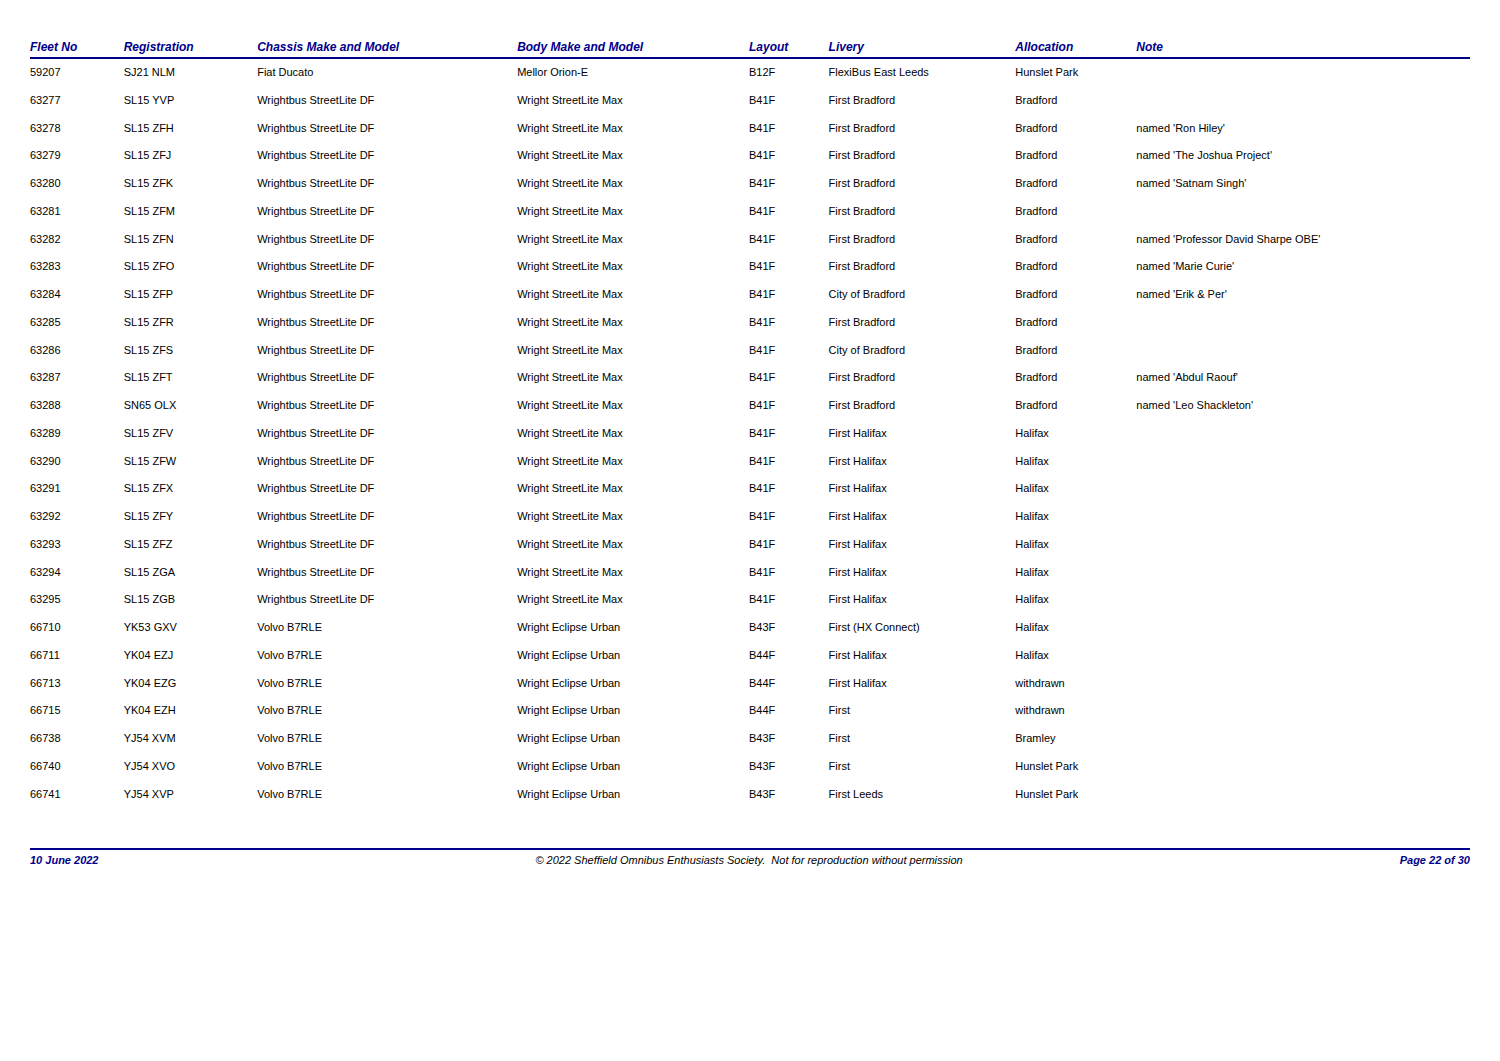| Fleet No | Registration | Chassis Make and Model | Body Make and Model | Layout | Livery | Allocation | Note |
| --- | --- | --- | --- | --- | --- | --- | --- |
| 59207 | SJ21 NLM | Fiat Ducato | Mellor Orion-E | B12F | FlexiBus East Leeds | Hunslet Park | |
| 63277 | SL15 YVP | Wrightbus StreetLite DF | Wright StreetLite Max | B41F | First Bradford | Bradford | |
| 63278 | SL15 ZFH | Wrightbus StreetLite DF | Wright StreetLite Max | B41F | First Bradford | Bradford | named 'Ron Hiley' |
| 63279 | SL15 ZFJ | Wrightbus StreetLite DF | Wright StreetLite Max | B41F | First Bradford | Bradford | named 'The Joshua Project' |
| 63280 | SL15 ZFK | Wrightbus StreetLite DF | Wright StreetLite Max | B41F | First Bradford | Bradford | named 'Satnam Singh' |
| 63281 | SL15 ZFM | Wrightbus StreetLite DF | Wright StreetLite Max | B41F | First Bradford | Bradford | |
| 63282 | SL15 ZFN | Wrightbus StreetLite DF | Wright StreetLite Max | B41F | First Bradford | Bradford | named 'Professor David Sharpe OBE' |
| 63283 | SL15 ZFO | Wrightbus StreetLite DF | Wright StreetLite Max | B41F | First Bradford | Bradford | named 'Marie Curie' |
| 63284 | SL15 ZFP | Wrightbus StreetLite DF | Wright StreetLite Max | B41F | City of Bradford | Bradford | named 'Erik & Per' |
| 63285 | SL15 ZFR | Wrightbus StreetLite DF | Wright StreetLite Max | B41F | First Bradford | Bradford | |
| 63286 | SL15 ZFS | Wrightbus StreetLite DF | Wright StreetLite Max | B41F | City of Bradford | Bradford | |
| 63287 | SL15 ZFT | Wrightbus StreetLite DF | Wright StreetLite Max | B41F | First Bradford | Bradford | named 'Abdul Raouf' |
| 63288 | SN65 OLX | Wrightbus StreetLite DF | Wright StreetLite Max | B41F | First Bradford | Bradford | named 'Leo Shackleton' |
| 63289 | SL15 ZFV | Wrightbus StreetLite DF | Wright StreetLite Max | B41F | First Halifax | Halifax | |
| 63290 | SL15 ZFW | Wrightbus StreetLite DF | Wright StreetLite Max | B41F | First Halifax | Halifax | |
| 63291 | SL15 ZFX | Wrightbus StreetLite DF | Wright StreetLite Max | B41F | First Halifax | Halifax | |
| 63292 | SL15 ZFY | Wrightbus StreetLite DF | Wright StreetLite Max | B41F | First Halifax | Halifax | |
| 63293 | SL15 ZFZ | Wrightbus StreetLite DF | Wright StreetLite Max | B41F | First Halifax | Halifax | |
| 63294 | SL15 ZGA | Wrightbus StreetLite DF | Wright StreetLite Max | B41F | First Halifax | Halifax | |
| 63295 | SL15 ZGB | Wrightbus StreetLite DF | Wright StreetLite Max | B41F | First Halifax | Halifax | |
| 66710 | YK53 GXV | Volvo B7RLE | Wright Eclipse Urban | B43F | First (HX Connect) | Halifax | |
| 66711 | YK04 EZJ | Volvo B7RLE | Wright Eclipse Urban | B44F | First Halifax | Halifax | |
| 66713 | YK04 EZG | Volvo B7RLE | Wright Eclipse Urban | B44F | First Halifax | withdrawn | |
| 66715 | YK04 EZH | Volvo B7RLE | Wright Eclipse Urban | B44F | First | withdrawn | |
| 66738 | YJ54 XVM | Volvo B7RLE | Wright Eclipse Urban | B43F | First | Bramley | |
| 66740 | YJ54 XVO | Volvo B7RLE | Wright Eclipse Urban | B43F | First | Hunslet Park | |
| 66741 | YJ54 XVP | Volvo B7RLE | Wright Eclipse Urban | B43F | First Leeds | Hunslet Park | |
10 June 2022
© 2022 Sheffield Omnibus Enthusiasts Society. Not for reproduction without permission
Page 22 of 30